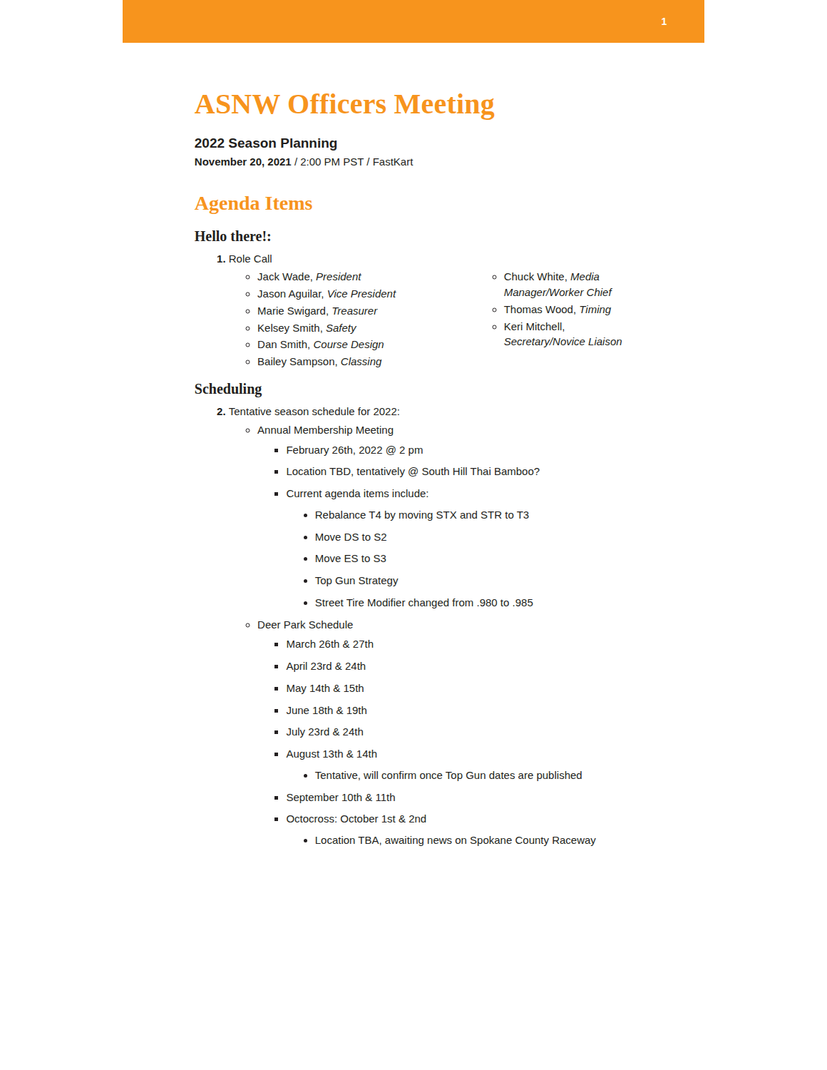1
ASNW Officers Meeting
2022 Season Planning
November 20, 2021 / 2:00 PM PST / FastKart
Agenda Items
Hello there!:
Role Call
Jack Wade, President
Jason Aguilar, Vice President
Marie Swigard, Treasurer
Kelsey Smith, Safety
Dan Smith, Course Design
Bailey Sampson, Classing
Chuck White, Media Manager/Worker Chief
Thomas Wood, Timing
Keri Mitchell, Secretary/Novice Liaison
Scheduling
Tentative season schedule for 2022:
Annual Membership Meeting
February 26th, 2022 @ 2 pm
Location TBD, tentatively @ South Hill Thai Bamboo?
Current agenda items include:
Rebalance T4 by moving STX and STR to T3
Move DS to S2
Move ES to S3
Top Gun Strategy
Street Tire Modifier changed from .980 to .985
Deer Park Schedule
March 26th & 27th
April 23rd & 24th
May 14th & 15th
June 18th & 19th
July 23rd & 24th
August 13th & 14th
Tentative, will confirm once Top Gun dates are published
September 10th & 11th
Octocross: October 1st & 2nd
Location TBA, awaiting news on Spokane County Raceway